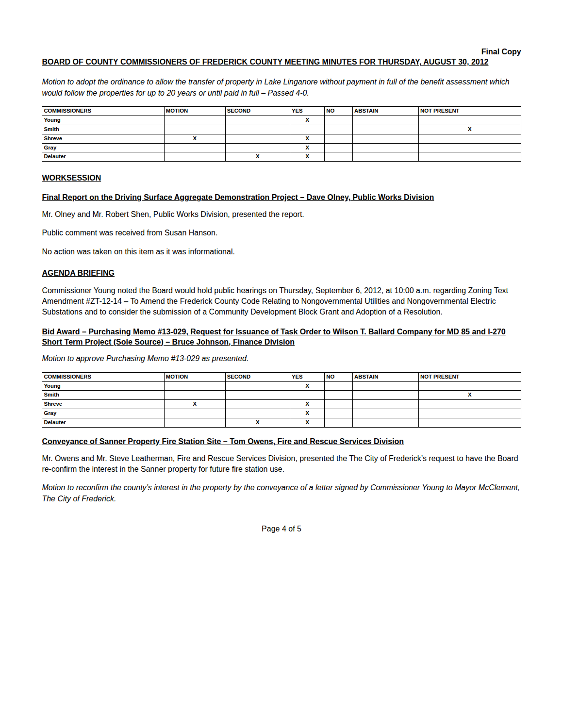Final Copy
BOARD OF COUNTY COMMISSIONERS OF FREDERICK COUNTY MEETING MINUTES FOR THURSDAY, AUGUST 30, 2012
Motion to adopt the ordinance to allow the transfer of property in Lake Linganore without payment in full of the benefit assessment which would follow the properties for up to 20 years or until paid in full – Passed 4-0.
| COMMISSIONERS | MOTION | SECOND | YES | NO | ABSTAIN | NOT PRESENT |
| --- | --- | --- | --- | --- | --- | --- |
| Young | | | X | | | |
| Smith | | | | | | X |
| Shreve | X | | X | | | |
| Gray | | | X | | | |
| Delauter | | X | X | | | |
WORKSESSION
Final Report on the Driving Surface Aggregate Demonstration Project – Dave Olney, Public Works Division
Mr. Olney and Mr. Robert Shen, Public Works Division, presented the report.
Public comment was received from Susan Hanson.
No action was taken on this item as it was informational.
AGENDA BRIEFING
Commissioner Young noted the Board would hold public hearings on Thursday, September 6, 2012, at 10:00 a.m. regarding Zoning Text Amendment #ZT-12-14 – To Amend the Frederick County Code Relating to Nongovernmental Utilities and Nongovernmental Electric Substations and to consider the submission of a Community Development Block Grant and Adoption of a Resolution.
Bid Award – Purchasing Memo #13-029, Request for Issuance of Task Order to Wilson T. Ballard Company for MD 85 and I-270 Short Term Project (Sole Source) – Bruce Johnson, Finance Division
Motion to approve Purchasing Memo #13-029 as presented.
| COMMISSIONERS | MOTION | SECOND | YES | NO | ABSTAIN | NOT PRESENT |
| --- | --- | --- | --- | --- | --- | --- |
| Young | | | X | | | |
| Smith | | | | | | X |
| Shreve | X | | X | | | |
| Gray | | | X | | | |
| Delauter | | X | X | | | |
Conveyance of Sanner Property Fire Station Site – Tom Owens, Fire and Rescue Services Division
Mr. Owens and Mr. Steve Leatherman, Fire and Rescue Services Division, presented the The City of Frederick’s request to have the Board re-confirm the interest in the Sanner property for future fire station use.
Motion to reconfirm the county’s interest in the property by the conveyance of a letter signed by Commissioner Young to Mayor McClement, The City of Frederick.
Page 4 of 5